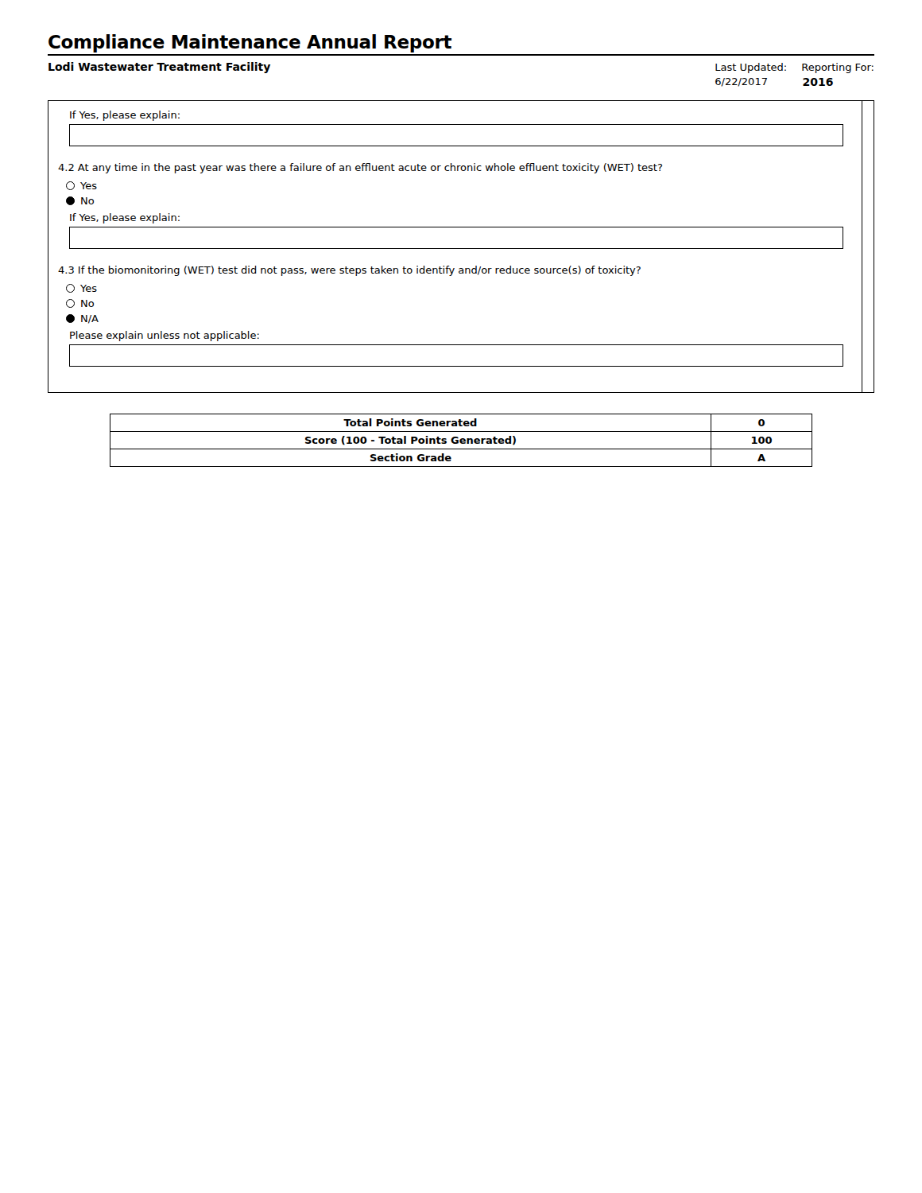Compliance Maintenance Annual Report
Lodi Wastewater Treatment Facility
Last Updated:
Reporting For:
6/22/2017
2016
If Yes, please explain:
4.2 At any time in the past year was there a failure of an effluent acute or chronic whole effluent toxicity (WET) test?
Yes
No
If Yes, please explain:
4.3 If the biomonitoring (WET) test did not pass, were steps taken to identify and/or reduce source(s) of toxicity?
Yes
No
N/A
Please explain unless not applicable:
| Total Points Generated | 0 |
| Score (100 - Total Points Generated) | 100 |
| Section Grade | A |